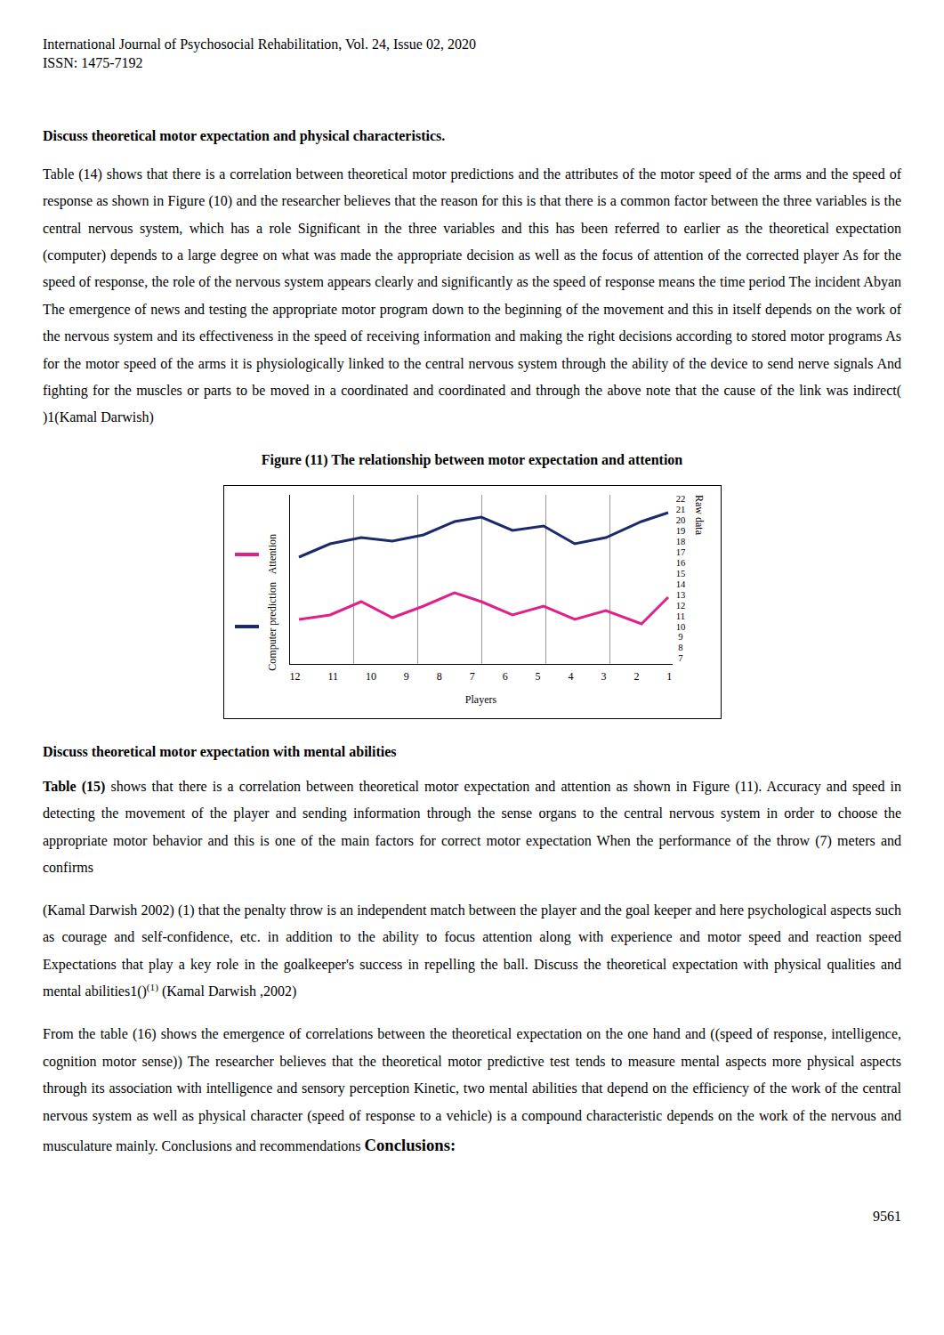International Journal of Psychosocial Rehabilitation, Vol. 24, Issue 02, 2020
ISSN: 1475-7192
Discuss theoretical motor expectation and physical characteristics.
Table (14) shows that there is a correlation between theoretical motor predictions and the attributes of the motor speed of the arms and the speed of response as shown in Figure (10) and the researcher believes that the reason for this is that there is a common factor between the three variables is the central nervous system, which has a role Significant in the three variables and this has been referred to earlier as the theoretical expectation (computer) depends to a large degree on what was made the appropriate decision as well as the focus of attention of the corrected player As for the speed of response, the role of the nervous system appears clearly and significantly as the speed of response means the time period The incident Abyan The emergence of news and testing the appropriate motor program down to the beginning of the movement and this in itself depends on the work of the nervous system and its effectiveness in the speed of receiving information and making the right decisions according to stored motor programs As for the motor speed of the arms it is physiologically linked to the central nervous system through the ability of the device to send nerve signals And fighting for the muscles or parts to be moved in a coordinated and coordinated and through the above note that the cause of the link was indirect( )1(Kamal Darwish)
Figure (11) The relationship between motor expectation and attention
Attention
Computer prediction
121110987654321
Players
22212019181716151413121110987
Raw data
Discuss theoretical motor expectation with mental abilities
Table (15) shows that there is a correlation between theoretical motor expectation and attention as shown in Figure (11). Accuracy and speed in detecting the movement of the player and sending information through the sense organs to the central nervous system in order to choose the appropriate motor behavior and this is one of the main factors for correct motor expectation When the performance of the throw (7) meters and confirms
(Kamal Darwish 2002) (1) that the penalty throw is an independent match between the player and the goal keeper and here psychological aspects such as courage and self-confidence, etc. in addition to the ability to focus attention along with experience and motor speed and reaction speed Expectations that play a key role in the goalkeeper's success in repelling the ball. Discuss the theoretical expectation with physical qualities and mental abilities1()(1) (Kamal Darwish ,2002)
From the table (16) shows the emergence of correlations between the theoretical expectation on the one hand and ((speed of response, intelligence, cognition motor sense)) The researcher believes that the theoretical motor predictive test tends to measure mental aspects more physical aspects through its association with intelligence and sensory perception Kinetic, two mental abilities that depend on the efficiency of the work of the central nervous system as well as physical character (speed of response to a vehicle) is a compound characteristic depends on the work of the nervous and musculature mainly. Conclusions and recommendations Conclusions:
9561